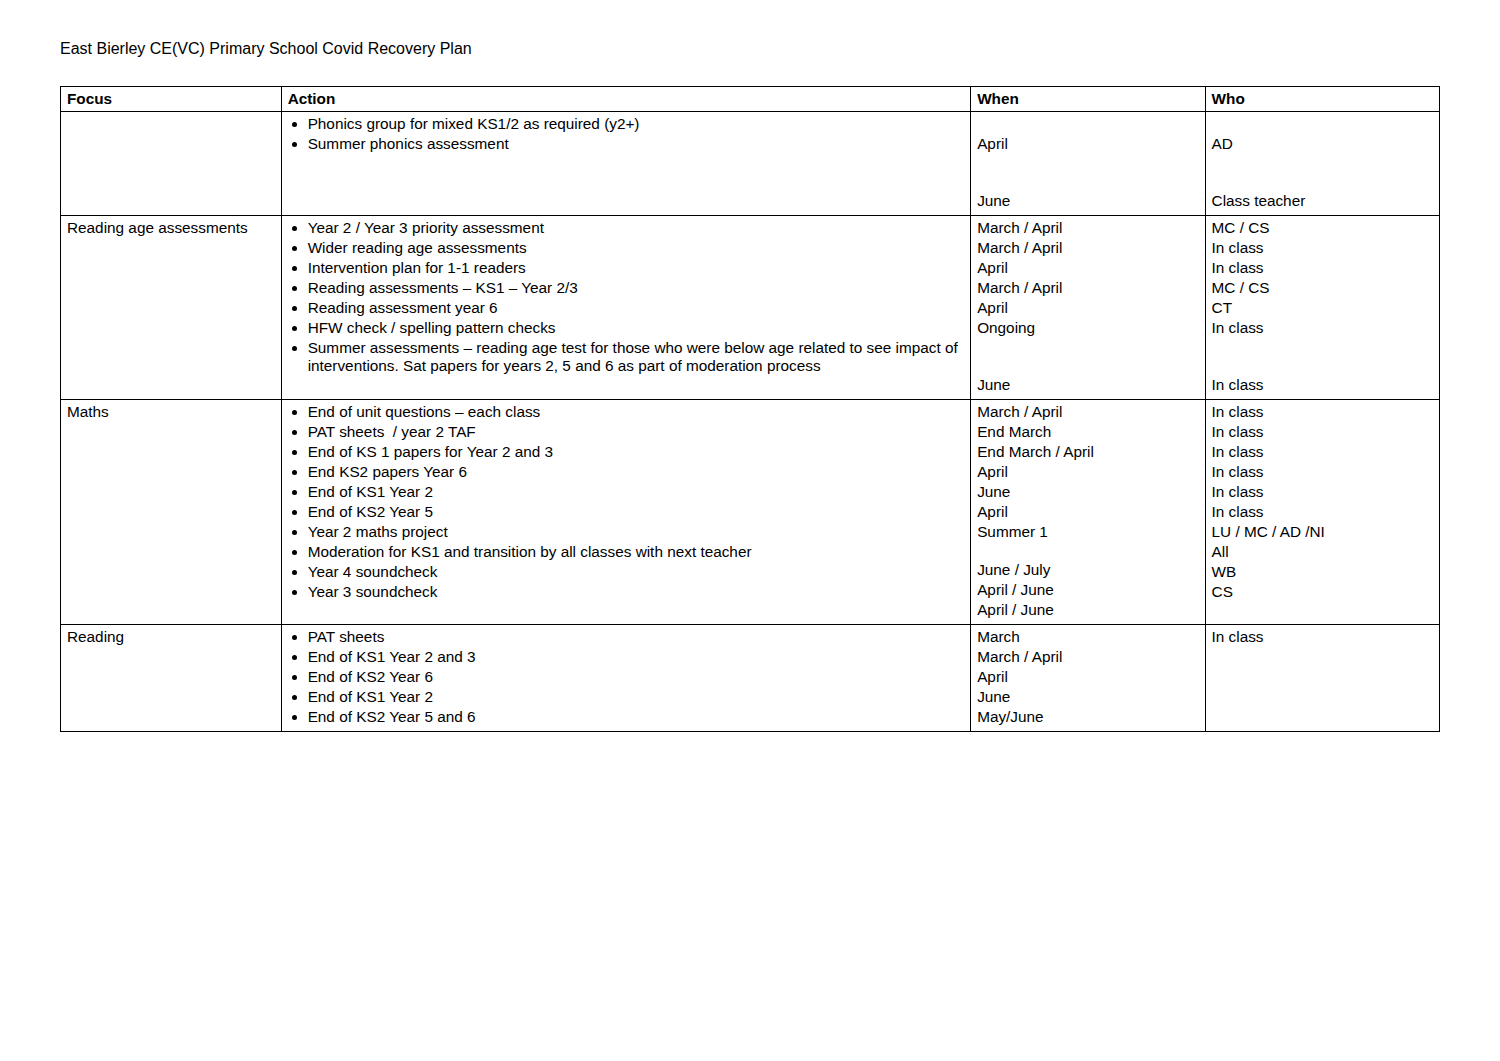East Bierley CE(VC) Primary School Covid Recovery Plan
| Focus | Action | When | Who |
| --- | --- | --- | --- |
| | Phonics group for mixed KS1/2 as required (y2+) Summer phonics assessment | April June | AD Class teacher |
| Reading age assessments | Year 2 / Year 3 priority assessment Wider reading age assessments Intervention plan for 1-1 readers Reading assessments – KS1 – Year 2/3 Reading assessment year 6 HFW check / spelling pattern checks Summer assessments – reading age test for those who were below age related to see impact of interventions. Sat papers for years 2, 5 and 6 as part of moderation process | March / April March / April April March / April April Ongoing June | MC / CS In class In class MC / CS CT In class In class |
| Maths | End of unit questions – each class PAT sheets / year 2 TAF End of KS 1 papers for Year 2 and 3 End KS2 papers Year 6 End of KS1 Year 2 End of KS2 Year 5 Year 2 maths project Moderation for KS1 and transition by all classes with next teacher Year 4 soundcheck Year 3 soundcheck | March / April End March End March / April April June April Summer 1 June / July April / June April / June | In class In class In class In class In class In class LU / MC / AD /NI All WB CS |
| Reading | PAT sheets End of KS1 Year 2 and 3 End of KS2 Year 6 End of KS1 Year 2 End of KS2 Year 5 and 6 | March March / April April June May/June | In class |